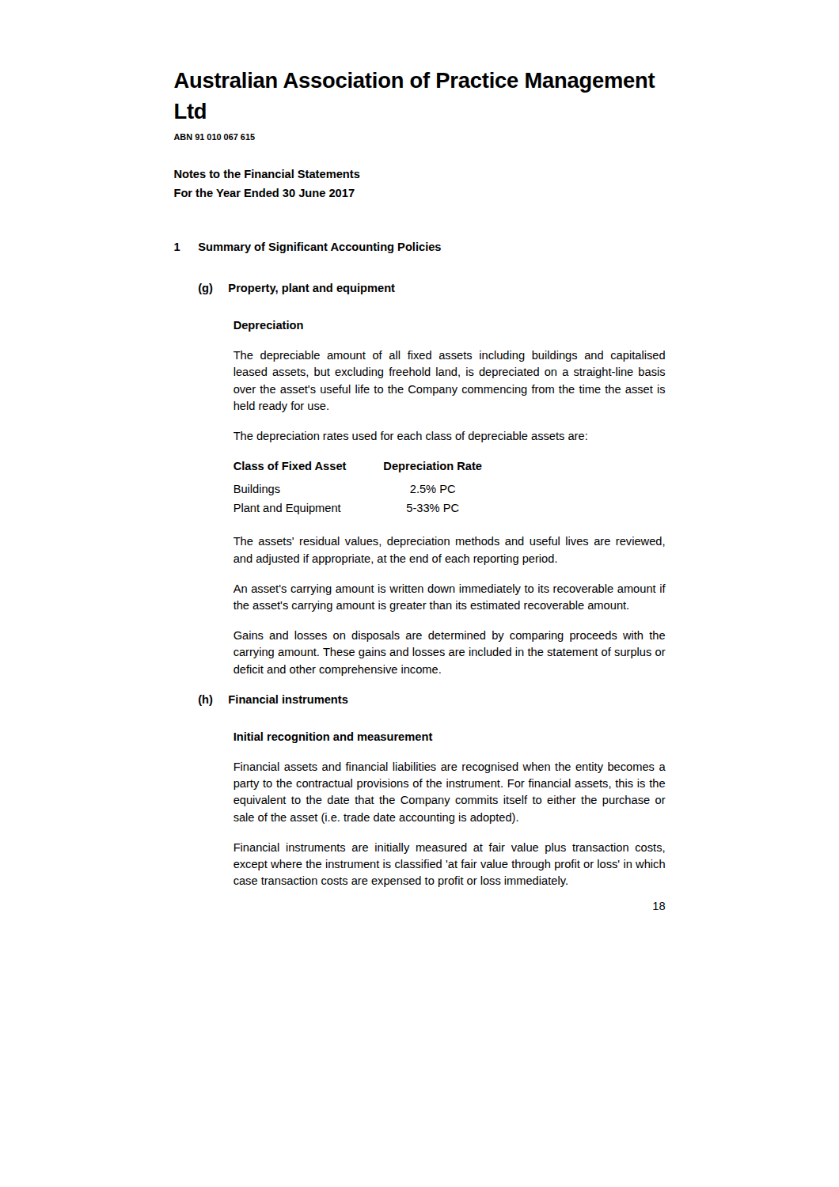Australian Association of Practice Management Ltd
ABN 91 010 067 615
Notes to the Financial Statements
For the Year Ended 30 June 2017
1
Summary of Significant Accounting Policies
(g)
Property, plant and equipment
Depreciation
The depreciable amount of all fixed assets including buildings and capitalised leased assets, but excluding freehold land, is depreciated on a straight-line basis over the asset's useful life to the Company commencing from the time the asset is held ready for use.
The depreciation rates used for each class of depreciable assets are:
| Class of Fixed Asset | Depreciation Rate |
| --- | --- |
| Buildings | 2.5% PC |
| Plant and Equipment | 5-33% PC |
The assets' residual values, depreciation methods and useful lives are reviewed, and adjusted if appropriate, at the end of each reporting period.
An asset's carrying amount is written down immediately to its recoverable amount if the asset's carrying amount is greater than its estimated recoverable amount.
Gains and losses on disposals are determined by comparing proceeds with the carrying amount. These gains and losses are included in the statement of surplus or deficit and other comprehensive income.
(h)
Financial instruments
Initial recognition and measurement
Financial assets and financial liabilities are recognised when the entity becomes a party to the contractual provisions of the instrument. For financial assets, this is the equivalent to the date that the Company commits itself to either the purchase or sale of the asset (i.e. trade date accounting is adopted).
Financial instruments are initially measured at fair value plus transaction costs, except where the instrument is classified 'at fair value through profit or loss' in which case transaction costs are expensed to profit or loss immediately.
18